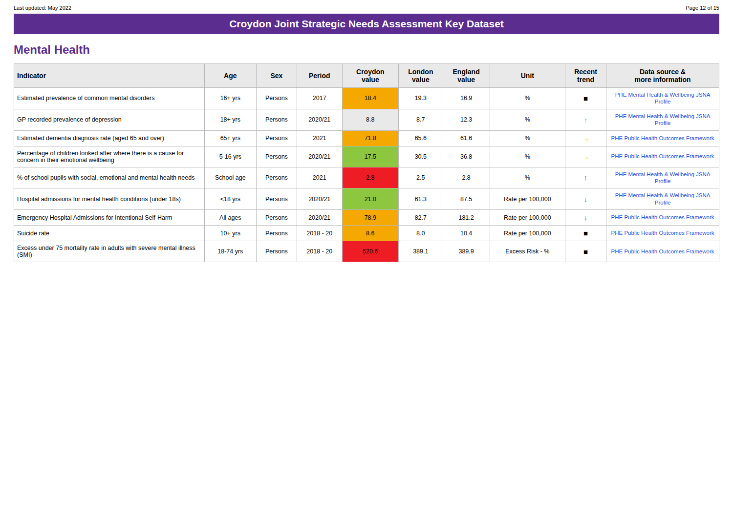Last updated: May 2022 Page 12 of 15
Croydon Joint Strategic Needs Assessment Key Dataset
Mental Health
Mental Health indicators for Croydon compared with London and England
| Indicator | Age | Sex | Period | Croydon value | London value | England value | Unit | Recent trend | Data source & more information |
| --- | --- | --- | --- | --- | --- | --- | --- | --- | --- |
| Estimated prevalence of common mental disorders | 16+ yrs | Persons | 2017 | 18.4 | 19.3 | 16.9 | % | ■ | PHE Mental Health & Wellbeing JSNA Profile |
| GP recorded prevalence of depression | 18+ yrs | Persons | 2020/21 | 8.8 | 8.7 | 12.3 | % | ↑ | PHE Mental Health & Wellbeing JSNA Profile |
| Estimated dementia diagnosis rate (aged 65 and over) | 65+ yrs | Persons | 2021 | 71.8 | 65.6 | 61.6 | % | → | PHE Public Health Outcomes Framework |
| Percentage of children looked after where there is a cause for concern in their emotional wellbeing | 5-16 yrs | Persons | 2020/21 | 17.5 | 30.5 | 36.8 | % | → | PHE Public Health Outcomes Framework |
| % of school pupils with social, emotional and mental health needs | School age | Persons | 2021 | 2.8 | 2.5 | 2.8 | % | ↑ | PHE Mental Health & Wellbeing JSNA Profile |
| Hospital admissions for mental health conditions (under 18s) | <18 yrs | Persons | 2020/21 | 21.0 | 61.3 | 87.5 | Rate per 100,000 | ↓ | PHE Mental Health & Wellbeing JSNA Profile |
| Emergency Hospital Admissions for Intentional Self-Harm | All ages | Persons | 2020/21 | 78.9 | 82.7 | 181.2 | Rate per 100,000 | ↓ | PHE Public Health Outcomes Framework |
| Suicide rate | 10+ yrs | Persons | 2018 - 20 | 8.6 | 8.0 | 10.4 | Rate per 100,000 | ■ | PHE Public Health Outcomes Framework |
| Excess under 75 mortality rate in adults with severe mental illness (SMI) | 18-74 yrs | Persons | 2018 - 20 | 520.6 | 389.1 | 389.9 | Excess Risk - % | ■ | PHE Public Health Outcomes Framework |